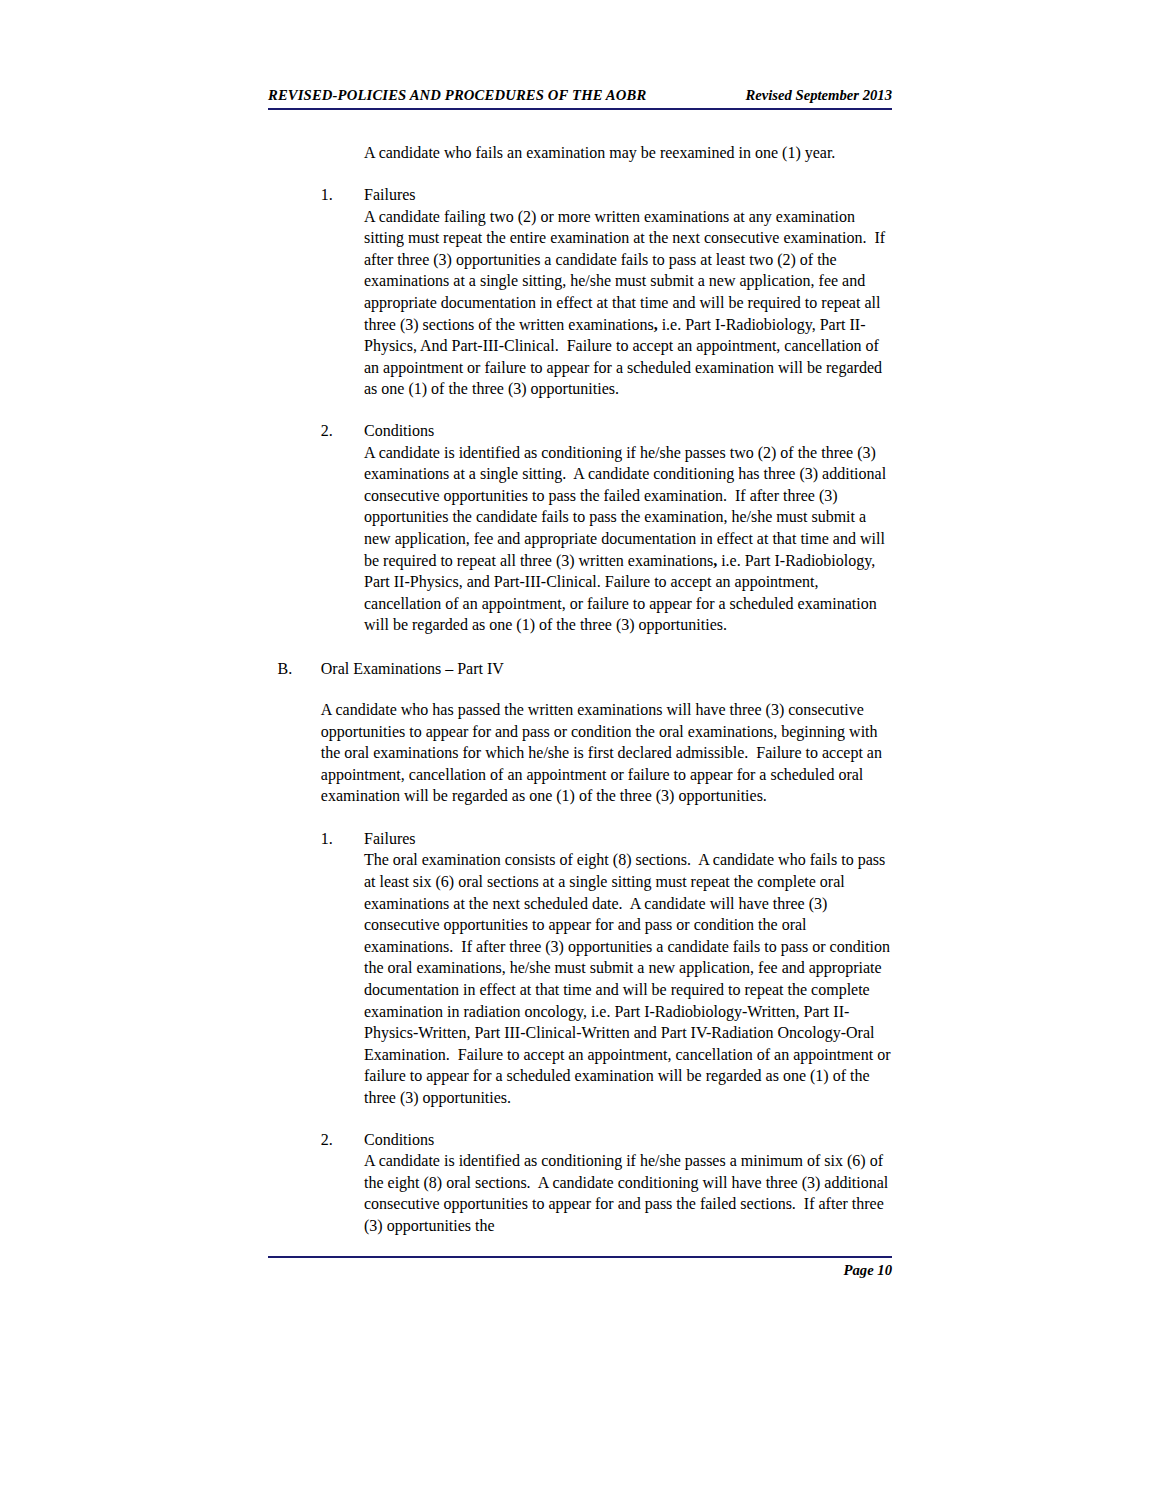REVISED-POLICIES AND PROCEDURES OF THE AOBR Revised September 2013
A candidate who fails an examination may be reexamined in one (1) year.
1. Failures A candidate failing two (2) or more written examinations at any examination sitting must repeat the entire examination at the next consecutive examination. If after three (3) opportunities a candidate fails to pass at least two (2) of the examinations at a single sitting, he/she must submit a new application, fee and appropriate documentation in effect at that time and will be required to repeat all three (3) sections of the written examinations, i.e. Part I-Radiobiology, Part II-Physics, And Part-III-Clinical. Failure to accept an appointment, cancellation of an appointment or failure to appear for a scheduled examination will be regarded as one (1) of the three (3) opportunities.
2. Conditions A candidate is identified as conditioning if he/she passes two (2) of the three (3) examinations at a single sitting. A candidate conditioning has three (3) additional consecutive opportunities to pass the failed examination. If after three (3) opportunities the candidate fails to pass the examination, he/she must submit a new application, fee and appropriate documentation in effect at that time and will be required to repeat all three (3) written examinations, i.e. Part I-Radiobiology, Part II-Physics, and Part-III-Clinical. Failure to accept an appointment, cancellation of an appointment, or failure to appear for a scheduled examination will be regarded as one (1) of the three (3) opportunities.
B. Oral Examinations – Part IV
A candidate who has passed the written examinations will have three (3) consecutive opportunities to appear for and pass or condition the oral examinations, beginning with the oral examinations for which he/she is first declared admissible. Failure to accept an appointment, cancellation of an appointment or failure to appear for a scheduled oral examination will be regarded as one (1) of the three (3) opportunities.
1. Failures The oral examination consists of eight (8) sections. A candidate who fails to pass at least six (6) oral sections at a single sitting must repeat the complete oral examinations at the next scheduled date. A candidate will have three (3) consecutive opportunities to appear for and pass or condition the oral examinations. If after three (3) opportunities a candidate fails to pass or condition the oral examinations, he/she must submit a new application, fee and appropriate documentation in effect at that time and will be required to repeat the complete examination in radiation oncology, i.e. Part I-Radiobiology-Written, Part II-Physics-Written, Part III-Clinical-Written and Part IV-Radiation Oncology-Oral Examination. Failure to accept an appointment, cancellation of an appointment or failure to appear for a scheduled examination will be regarded as one (1) of the three (3) opportunities.
2. Conditions A candidate is identified as conditioning if he/she passes a minimum of six (6) of the eight (8) oral sections. A candidate conditioning will have three (3) additional consecutive opportunities to appear for and pass the failed sections. If after three (3) opportunities the
Page 10